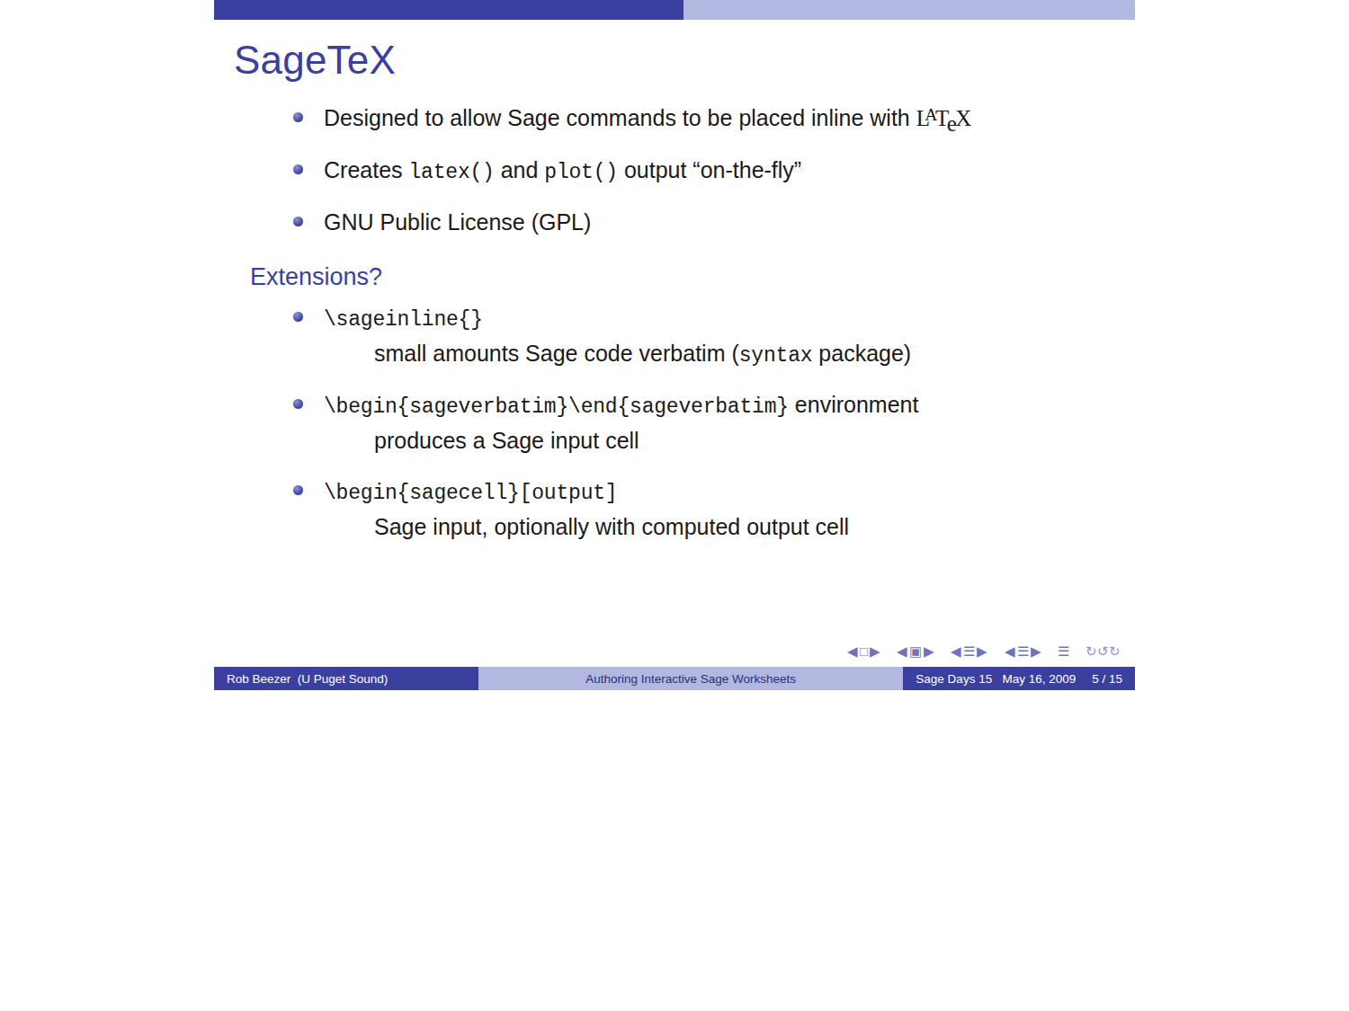SageTeX
Designed to allow Sage commands to be placed inline with La Te X
Creates latex() and plot() output “on-the-fly”
GNU Public License (GPL)
Extensions?
\sageinline{} small amounts Sage code verbatim (syntax package)
\begin{sageverbatim}\end{sageverbatim} environment produces a Sage input cell
\begin{sagecell}[output] Sage input, optionally with computed output cell
◀□▶ ◀▣▶ ◀☰▶ ◀☰▶ ☰ ↻↺↻
Rob Beezer (U Puget Sound)
Authoring Interactive Sage Worksheets
Sage Days 15 May 16, 2009 5 / 15